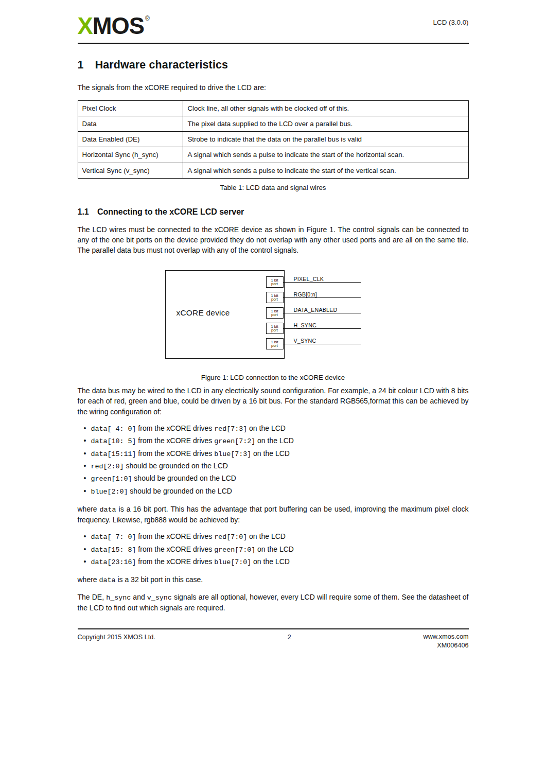XMOS®
LCD (3.0.0)
1 Hardware characteristics
The signals from the xCORE required to drive the LCD are:
| Pixel Clock | Clock line, all other signals with be clocked off of this. |
| Data | The pixel data supplied to the LCD over a parallel bus. |
| Data Enabled (DE) | Strobe to indicate that the data on the parallel bus is valid |
| Horizontal Sync (h_sync) | A signal which sends a pulse to indicate the start of the horizontal scan. |
| Vertical Sync (v_sync) | A signal which sends a pulse to indicate the start of the vertical scan. |
Table 1: LCD data and signal wires
1.1 Connecting to the xCORE LCD server
The LCD wires must be connected to the xCORE device as shown in Figure 1. The control signals can be connected to any of the one bit ports on the device provided they do not overlap with any other used ports and are all on the same tile. The parallel data bus must not overlap with any of the control signals.
xCORE device
1 bit
port
1 bit
port
1 bit
port
1 bit
port
1 bit
port
PIXEL_CLK
RGB[0:n]
DATA_ENABLED
H_SYNC
V_SYNC
Figure 1: LCD connection to the xCORE device
The data bus may be wired to the LCD in any electrically sound configuration. For example, a 24 bit colour LCD with 8 bits for each of red, green and blue, could be driven by a 16 bit bus. For the standard RGB565,format this can be achieved by the wiring configuration of:
data[ 4: 0] from the xCORE drives red[7:3] on the LCD
data[10: 5] from the xCORE drives green[7:2] on the LCD
data[15:11] from the xCORE drives blue[7:3] on the LCD
red[2:0] should be grounded on the LCD
green[1:0] should be grounded on the LCD
blue[2:0] should be grounded on the LCD
where data is a 16 bit port. This has the advantage that port buffering can be used, improving the maximum pixel clock frequency. Likewise, rgb888 would be achieved by:
data[ 7: 0] from the xCORE drives red[7:0] on the LCD
data[15: 8] from the xCORE drives green[7:0] on the LCD
data[23:16] from the xCORE drives blue[7:0] on the LCD
where data is a 32 bit port in this case.
The DE, h_sync and v_sync signals are all optional, however, every LCD will require some of them. See the datasheet of the LCD to find out which signals are required.
Copyright 2015 XMOS Ltd.
2
www.xmos.com
XM006406